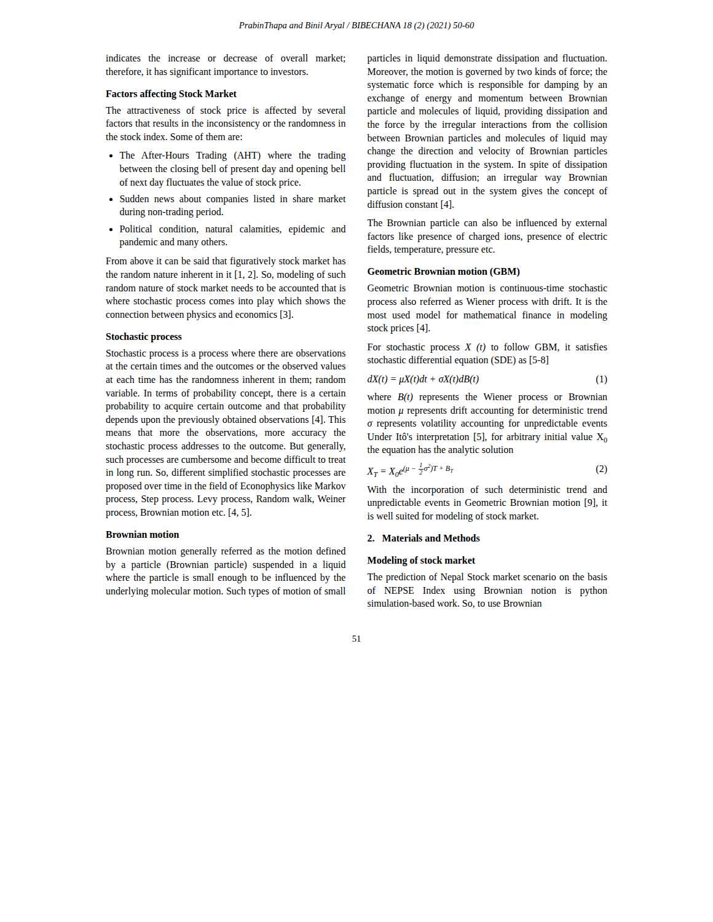PrabinThapa and Binil Aryal / BIBECHANA 18 (2) (2021) 50-60
indicates the increase or decrease of overall market; therefore, it has significant importance to investors.
Factors affecting Stock Market
The attractiveness of stock price is affected by several factors that results in the inconsistency or the randomness in the stock index. Some of them are:
The After-Hours Trading (AHT) where the trading between the closing bell of present day and opening bell of next day fluctuates the value of stock price.
Sudden news about companies listed in share market during non-trading period.
Political condition, natural calamities, epidemic and pandemic and many others.
From above it can be said that figuratively stock market has the random nature inherent in it [1, 2]. So, modeling of such random nature of stock market needs to be accounted that is where stochastic process comes into play which shows the connection between physics and economics [3].
Stochastic process
Stochastic process is a process where there are observations at the certain times and the outcomes or the observed values at each time has the randomness inherent in them; random variable. In terms of probability concept, there is a certain probability to acquire certain outcome and that probability depends upon the previously obtained observations [4]. This means that more the observations, more accuracy the stochastic process addresses to the outcome. But generally, such processes are cumbersome and become difficult to treat in long run. So, different simplified stochastic processes are proposed over time in the field of Econophysics like Markov process, Step process. Levy process, Random walk, Weiner process, Brownian motion etc. [4, 5].
Brownian motion
Brownian motion generally referred as the motion defined by a particle (Brownian particle) suspended in a liquid where the particle is small enough to be influenced by the underlying molecular motion. Such types of motion of small particles in liquid demonstrate dissipation and fluctuation. Moreover, the motion is governed by two kinds of force; the systematic force which is responsible for damping by an exchange of energy and momentum between Brownian particle and molecules of liquid, providing dissipation and the force by the irregular interactions from the collision between Brownian particles and molecules of liquid may change the direction and velocity of Brownian particles providing fluctuation in the system. In spite of dissipation and fluctuation, diffusion; an irregular way Brownian particle is spread out in the system gives the concept of diffusion constant [4].
The Brownian particle can also be influenced by external factors like presence of charged ions, presence of electric fields, temperature, pressure etc.
Geometric Brownian motion (GBM)
Geometric Brownian motion is continuous-time stochastic process also referred as Wiener process with drift. It is the most used model for mathematical finance in modeling stock prices [4].
For stochastic process X (t) to follow GBM, it satisfies stochastic differential equation (SDE) as [5-8]
dX(t) = μX(t)dt + σX(t)dB(t)(1)
where B(t) represents the Wiener process or Brownian motion μ represents drift accounting for deterministic trend σ represents volatility accounting for unpredictable events Under Itô's interpretation [5], for arbitrary initial value X0 the equation has the analytic solution
XT = X0e(μ − 12σ2)T + BT(2)
With the incorporation of such deterministic trend and unpredictable events in Geometric Brownian motion [9], it is well suited for modeling of stock market.
2. Materials and Methods
Modeling of stock market
The prediction of Nepal Stock market scenario on the basis of NEPSE Index using Brownian notion is python simulation-based work. So, to use Brownian
51